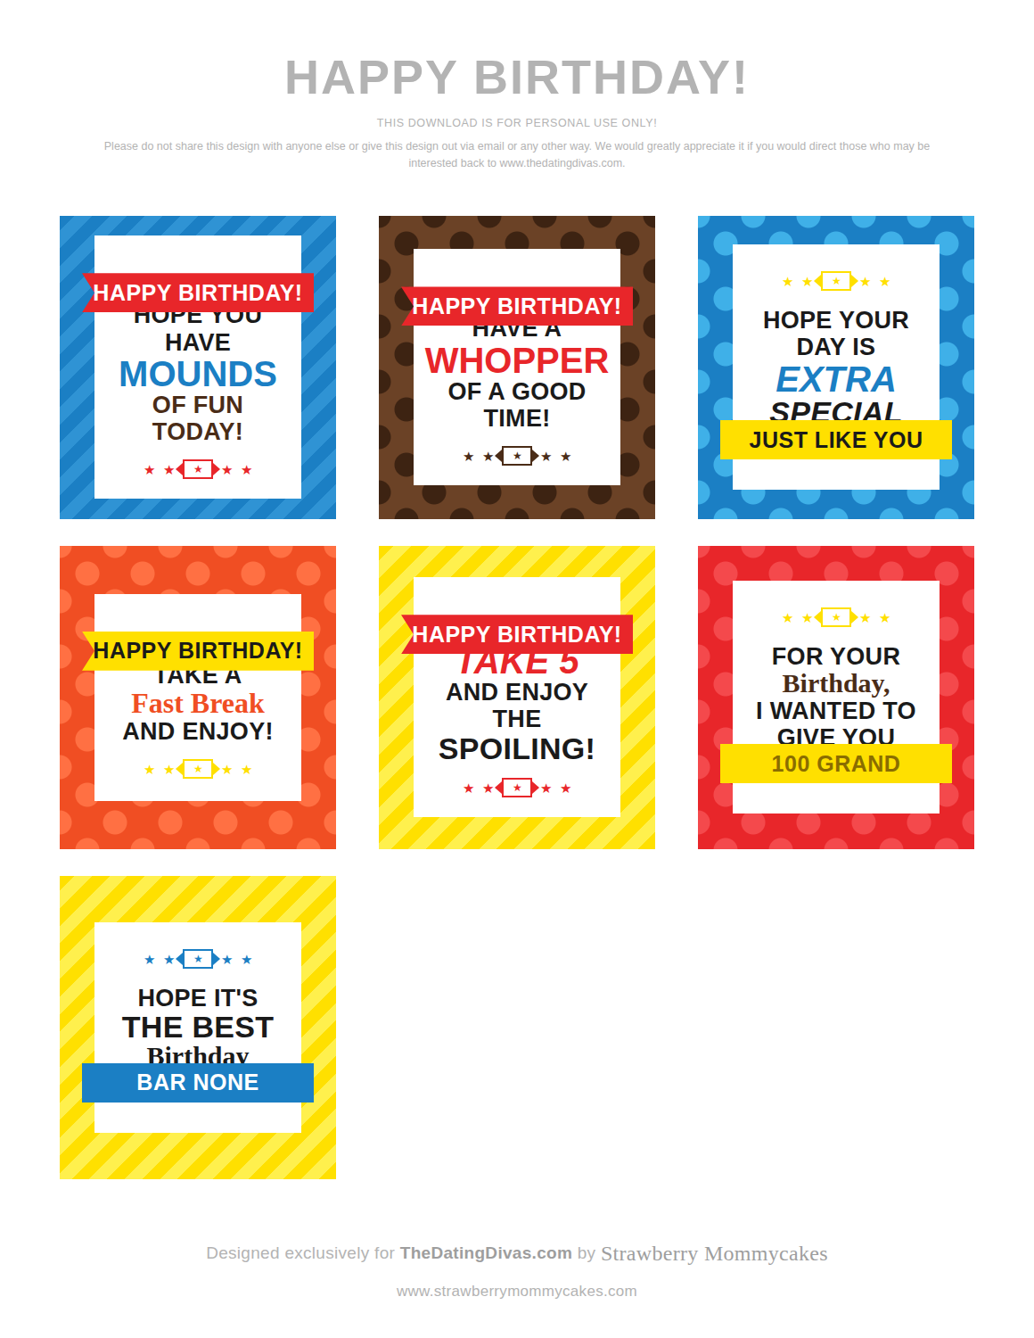Happy Birthday!
This download is for personal use only!
Please do not share this design with anyone else or give this design out via email or any other way. We would greatly appreciate it if you would direct those who may be interested back to www.thedatingdivas.com.
Happy Birthday!
Hope you have Mounds of fun today!
★ ★ ★ ★ ★
Happy Birthday!
Have a Whopper of a good time!
★ ★ ★ ★ ★
★ ★ ★ ★ ★
Hope your day is Extra Special
Just like you
Happy Birthday!
Take a Fast Break and enjoy!
★ ★ ★ ★ ★
Happy Birthday!
Take 5 and enjoy the Spoiling!
★ ★ ★ ★ ★
★ ★ ★ ★ ★
For your Birthday, I wanted to give you
100 Grand
★ ★ ★ ★ ★
Hope it's the Best Birthday
Bar None
Designed exclusively for TheDatingDivas.com by Strawberry Mommycakes
www.strawberrymommycakes.com